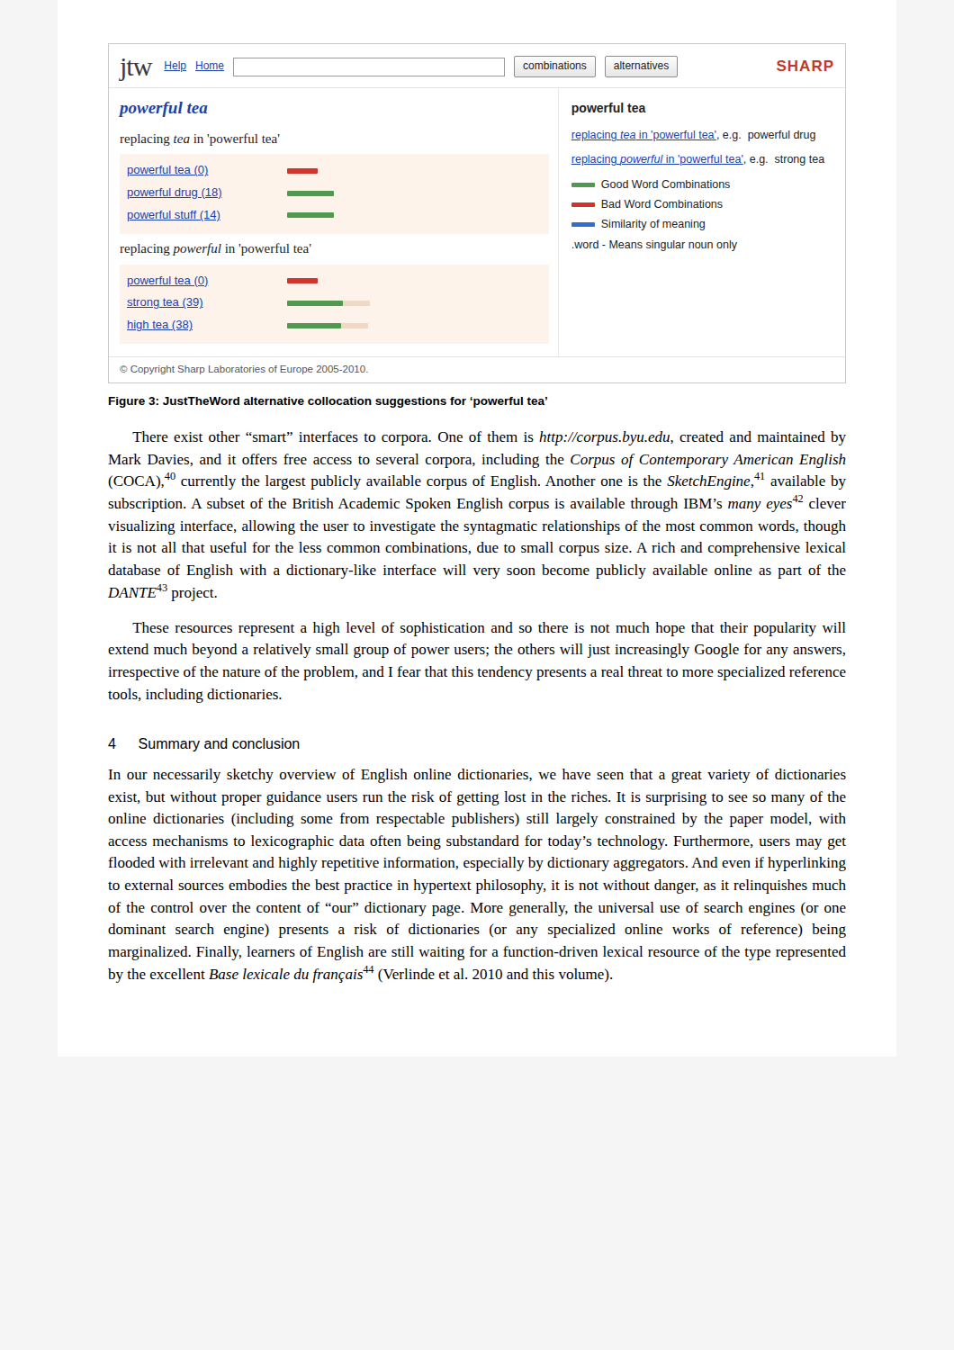jtw Help Home combinations alternatives SHARP
powerful tea
replacing tea in 'powerful tea'
powerful tea (0)
powerful drug (18)
powerful stuff (14)
replacing powerful in 'powerful tea'
powerful tea (0)
strong tea (39)
high tea (38)
powerful tea
replacing tea in 'powerful tea', e.g. powerful drug
replacing powerful in 'powerful tea', e.g. strong tea
Good Word Combinations
Bad Word Combinations
Similarity of meaning
.word - Means singular noun only
© Copyright Sharp Laboratories of Europe 2005-2010.
Figure 3: JustTheWord alternative collocation suggestions for ‘powerful tea’
There exist other “smart” interfaces to corpora. One of them is http://corpus.byu.edu, created and maintained by Mark Davies, and it offers free access to several corpora, including the Corpus of Contemporary American English (COCA),40 currently the largest publicly available corpus of English. Another one is the SketchEngine,41 available by subscription. A subset of the British Academic Spoken English corpus is available through IBM’s many eyes42 clever visualizing interface, allowing the user to investigate the syntagmatic relationships of the most common words, though it is not all that useful for the less common combinations, due to small corpus size. A rich and comprehensive lexical database of English with a dictionary-like interface will very soon become publicly available online as part of the DANTE43 project.
These resources represent a high level of sophistication and so there is not much hope that their popularity will extend much beyond a relatively small group of power users; the others will just increasingly Google for any answers, irrespective of the nature of the problem, and I fear that this tendency presents a real threat to more specialized reference tools, including dictionaries.
4 Summary and conclusion
In our necessarily sketchy overview of English online dictionaries, we have seen that a great variety of dictionaries exist, but without proper guidance users run the risk of getting lost in the riches. It is surprising to see so many of the online dictionaries (including some from respectable publishers) still largely constrained by the paper model, with access mechanisms to lexicographic data often being substandard for today’s technology. Furthermore, users may get flooded with irrelevant and highly repetitive information, especially by dictionary aggregators. And even if hyperlinking to external sources embodies the best practice in hypertext philosophy, it is not without danger, as it relinquishes much of the control over the content of “our” dictionary page. More generally, the universal use of search engines (or one dominant search engine) presents a risk of dictionaries (or any specialized online works of reference) being marginalized. Finally, learners of English are still waiting for a function-driven lexical resource of the type represented by the excellent Base lexicale du français44 (Verlinde et al. 2010 and this volume).